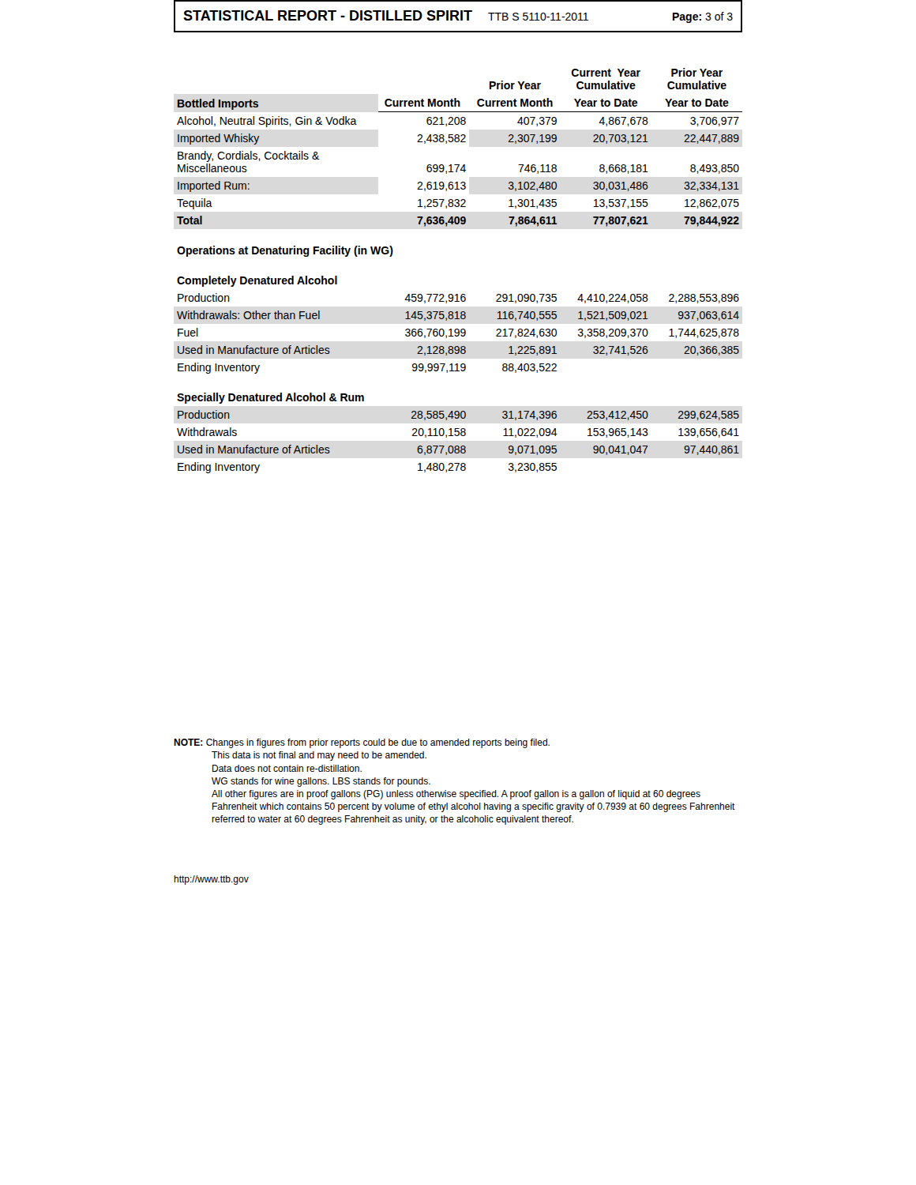STATISTICAL REPORT - DISTILLED SPIRIT
TTB S 5110-11-2011
Page: 3 of 3
| | | Prior Year | Current Year Cumulative | Prior Year Cumulative |
| Bottled Imports | Current Month | Current Month | Year to Date | Year to Date |
| Alcohol, Neutral Spirits, Gin & Vodka | 621,208 | 407,379 | 4,867,678 | 3,706,977 |
| Imported Whisky | 2,438,582 | 2,307,199 | 20,703,121 | 22,447,889 |
| Brandy, Cordials, Cocktails & Miscellaneous | 699,174 | 746,118 | 8,668,181 | 8,493,850 |
| Imported Rum: | 2,619,613 | 3,102,480 | 30,031,486 | 32,334,131 |
| Tequila | 1,257,832 | 1,301,435 | 13,537,155 | 12,862,075 |
| Total | 7,636,409 | 7,864,611 | 77,807,621 | 79,844,922 |
| Operations at Denaturing Facility (in WG) |
| Completely Denatured Alcohol |
| Production | 459,772,916 | 291,090,735 | 4,410,224,058 | 2,288,553,896 |
| Withdrawals: Other than Fuel | 145,375,818 | 116,740,555 | 1,521,509,021 | 937,063,614 |
| Fuel | 366,760,199 | 217,824,630 | 3,358,209,370 | 1,744,625,878 |
| Used in Manufacture of Articles | 2,128,898 | 1,225,891 | 32,741,526 | 20,366,385 |
| Ending Inventory | 99,997,119 | 88,403,522 | | |
| Specially Denatured Alcohol & Rum |
| Production | 28,585,490 | 31,174,396 | 253,412,450 | 299,624,585 |
| Withdrawals | 20,110,158 | 11,022,094 | 153,965,143 | 139,656,641 |
| Used in Manufacture of Articles | 6,877,088 | 9,071,095 | 90,041,047 | 97,440,861 |
| Ending Inventory | 1,480,278 | 3,230,855 | | |
NOTE: Changes in figures from prior reports could be due to amended reports being filed.
This data is not final and may need to be amended.
Data does not contain re-distillation.
WG stands for wine gallons. LBS stands for pounds.
All other figures are in proof gallons (PG) unless otherwise specified. A proof gallon is a gallon of liquid at 60 degrees Fahrenheit which contains 50 percent by volume of ethyl alcohol having a specific gravity of 0.7939 at 60 degrees Fahrenheit referred to water at 60 degrees Fahrenheit as unity, or the alcoholic equivalent thereof.
http://www.ttb.gov